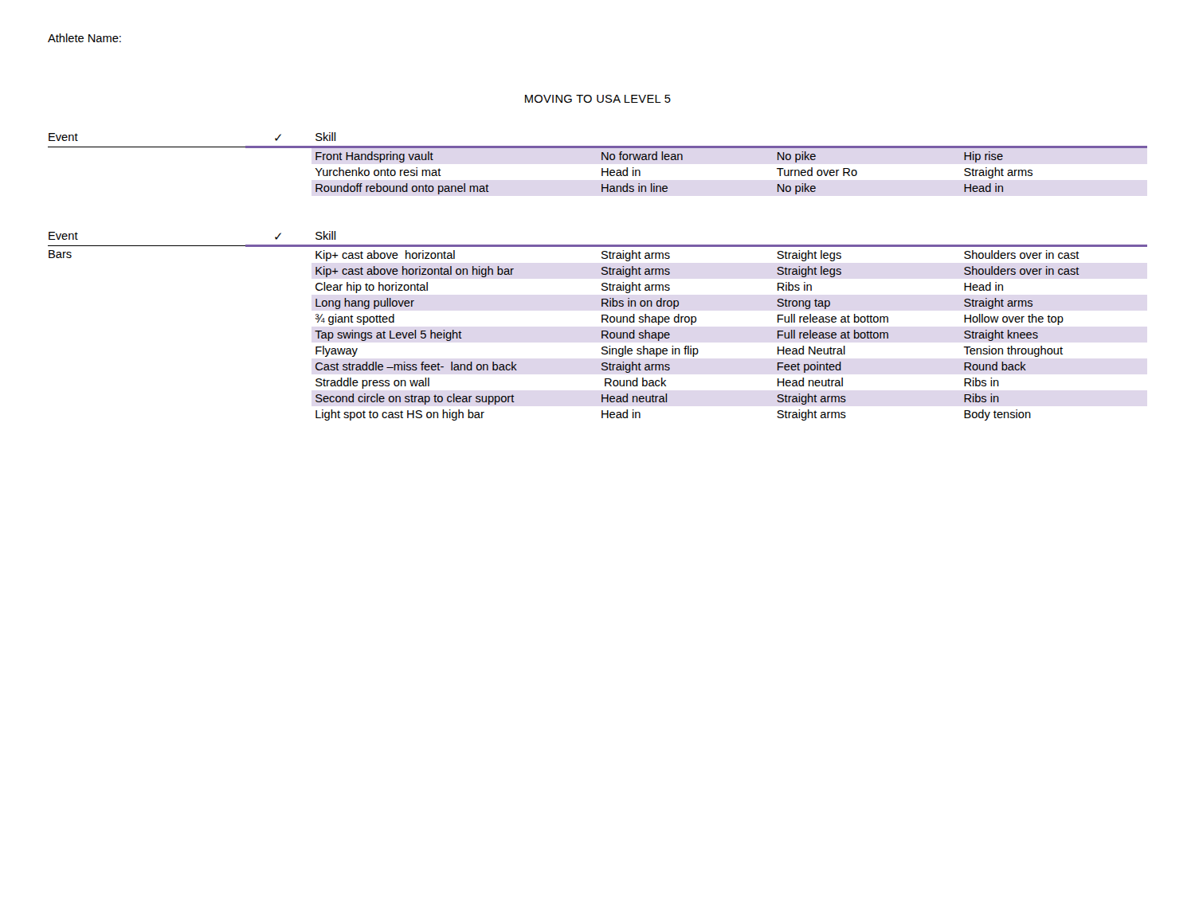Athlete Name:
MOVING TO USA LEVEL 5
| Event | ✓ | Skill | | | |
| | | Front Handspring vault | No forward lean | No pike | Hip rise |
| | | Yurchenko onto resi mat | Head in | Turned over Ro | Straight arms |
| | | Roundoff rebound onto panel mat | Hands in line | No pike | Head in |
| Event | ✓ | Skill | | | |
| Bars | | Kip+ cast above horizontal | Straight arms | Straight legs | Shoulders over in cast |
| | | Kip+ cast above horizontal on high bar | Straight arms | Straight legs | Shoulders over in cast |
| | | Clear hip to horizontal | Straight arms | Ribs in | Head in |
| | | Long hang pullover | Ribs in on drop | Strong tap | Straight arms |
| | | ¾ giant spotted | Round shape drop | Full release at bottom | Hollow over the top |
| | | Tap swings at Level 5 height | Round shape | Full release at bottom | Straight knees |
| | | Flyaway | Single shape in flip | Head Neutral | Tension throughout |
| | | Cast straddle –miss feet- land on back | Straight arms | Feet pointed | Round back |
| | | Straddle press on wall | Round back | Head neutral | Ribs in |
| | | Second circle on strap to clear support | Head neutral | Straight arms | Ribs in |
| | | Light spot to cast HS on high bar | Head in | Straight arms | Body tension |